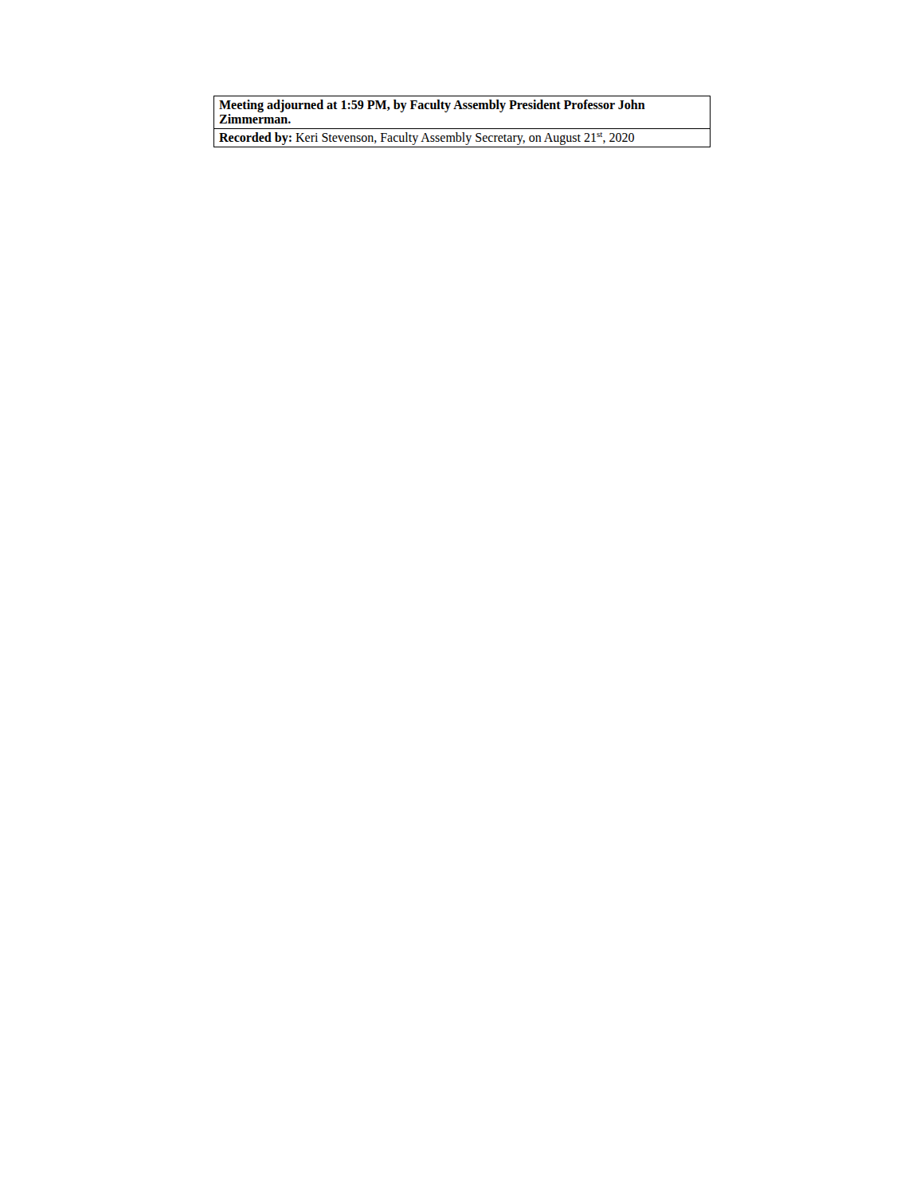| Meeting adjourned at 1:59 PM, by Faculty Assembly President Professor John Zimmerman. |
| Recorded by: Keri Stevenson, Faculty Assembly Secretary, on August 21 st , 2020 |